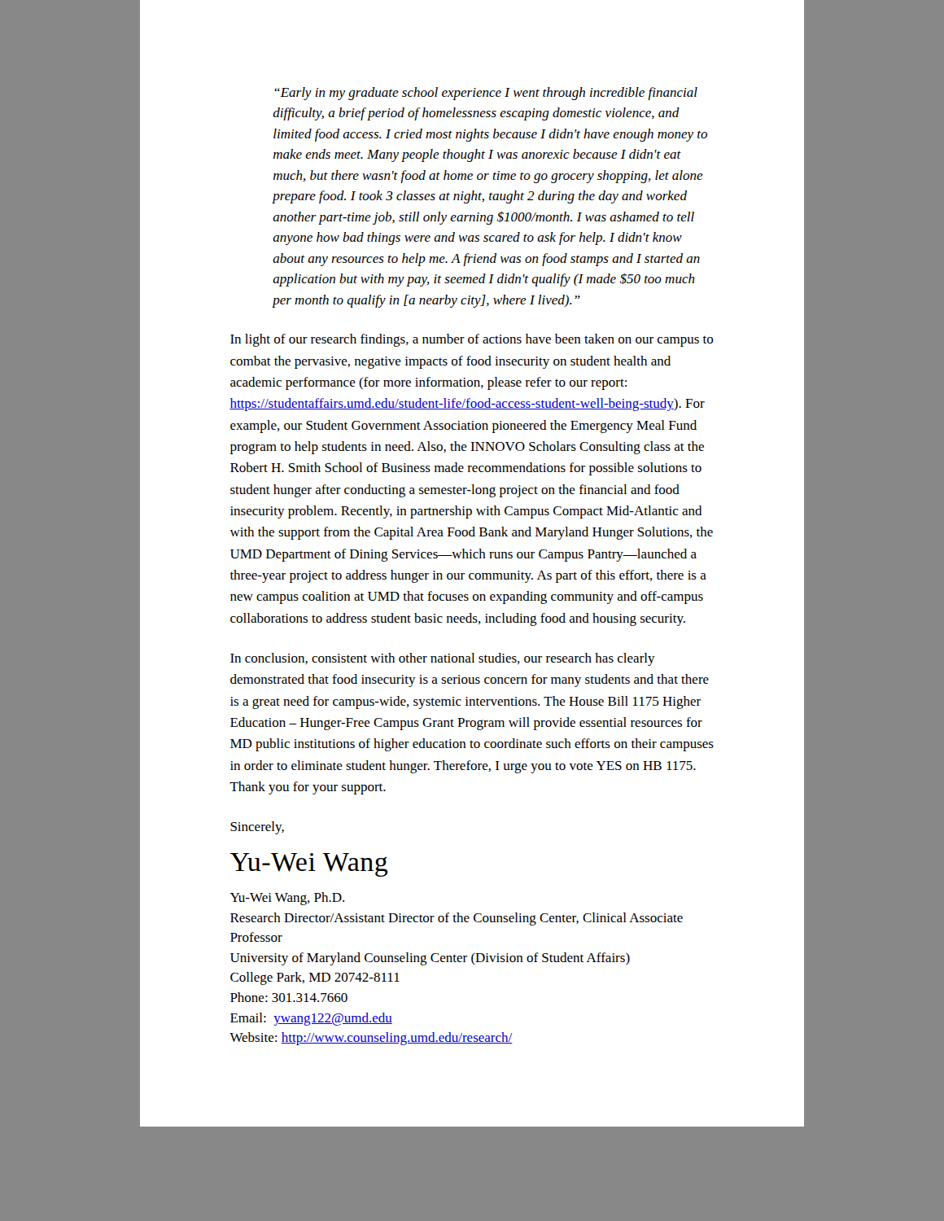“Early in my graduate school experience I went through incredible financial difficulty, a brief period of homelessness escaping domestic violence, and limited food access. I cried most nights because I didn't have enough money to make ends meet. Many people thought I was anorexic because I didn't eat much, but there wasn't food at home or time to go grocery shopping, let alone prepare food. I took 3 classes at night, taught 2 during the day and worked another part-time job, still only earning $1000/month. I was ashamed to tell anyone how bad things were and was scared to ask for help. I didn't know about any resources to help me. A friend was on food stamps and I started an application but with my pay, it seemed I didn't qualify (I made $50 too much per month to qualify in [a nearby city], where I lived).”
In light of our research findings, a number of actions have been taken on our campus to combat the pervasive, negative impacts of food insecurity on student health and academic performance (for more information, please refer to our report: https://studentaffairs.umd.edu/student-life/food-access-student-well-being-study). For example, our Student Government Association pioneered the Emergency Meal Fund program to help students in need. Also, the INNOVO Scholars Consulting class at the Robert H. Smith School of Business made recommendations for possible solutions to student hunger after conducting a semester-long project on the financial and food insecurity problem. Recently, in partnership with Campus Compact Mid-Atlantic and with the support from the Capital Area Food Bank and Maryland Hunger Solutions, the UMD Department of Dining Services—which runs our Campus Pantry—launched a three-year project to address hunger in our community. As part of this effort, there is a new campus coalition at UMD that focuses on expanding community and off-campus collaborations to address student basic needs, including food and housing security.
In conclusion, consistent with other national studies, our research has clearly demonstrated that food insecurity is a serious concern for many students and that there is a great need for campus-wide, systemic interventions. The House Bill 1175 Higher Education – Hunger-Free Campus Grant Program will provide essential resources for MD public institutions of higher education to coordinate such efforts on their campuses in order to eliminate student hunger. Therefore, I urge you to vote YES on HB 1175. Thank you for your support.
Sincerely,
Yu-Wei Wang
Yu-Wei Wang, Ph.D.
Research Director/Assistant Director of the Counseling Center, Clinical Associate Professor
University of Maryland Counseling Center (Division of Student Affairs)
College Park, MD 20742-8111
Phone: 301.314.7660
Email: ywang122@umd.edu
Website: http://www.counseling.umd.edu/research/